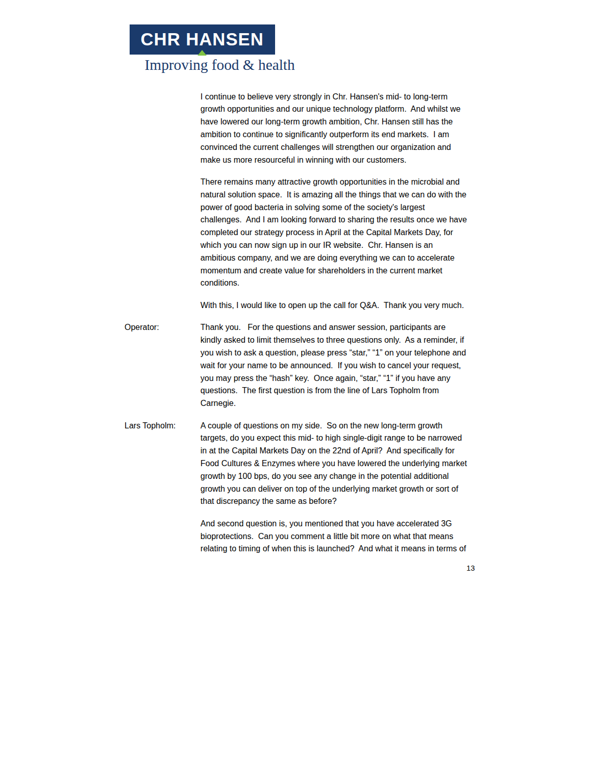CHR HANSEN
Improving food & health
| | I continue to believe very strongly in Chr. Hansen's mid- to long-term growth opportunities and our unique technology platform. And whilst we have lowered our long-term growth ambition, Chr. Hansen still has the ambition to continue to significantly outperform its end markets. I am convinced the current challenges will strengthen our organization and make us more resourceful in winning with our customers. There remains many attractive growth opportunities in the microbial and natural solution space. It is amazing all the things that we can do with the power of good bacteria in solving some of the society's largest challenges. And I am looking forward to sharing the results once we have completed our strategy process in April at the Capital Markets Day, for which you can now sign up in our IR website. Chr. Hansen is an ambitious company, and we are doing everything we can to accelerate momentum and create value for shareholders in the current market conditions. With this, I would like to open up the call for Q&A. Thank you very much. |
| Operator: | Thank you. For the questions and answer session, participants are kindly asked to limit themselves to three questions only. As a reminder, if you wish to ask a question, please press “star,” “1” on your telephone and wait for your name to be announced. If you wish to cancel your request, you may press the “hash” key. Once again, “star,” “1” if you have any questions. The first question is from the line of Lars Topholm from Carnegie. |
| Lars Topholm: | A couple of questions on my side. So on the new long-term growth targets, do you expect this mid- to high single-digit range to be narrowed in at the Capital Markets Day on the 22nd of April? And specifically for Food Cultures & Enzymes where you have lowered the underlying market growth by 100 bps, do you see any change in the potential additional growth you can deliver on top of the underlying market growth or sort of that discrepancy the same as before? And second question is, you mentioned that you have accelerated 3G bioprotections. Can you comment a little bit more on what that means relating to timing of when this is launched? And what it means in terms of |
13